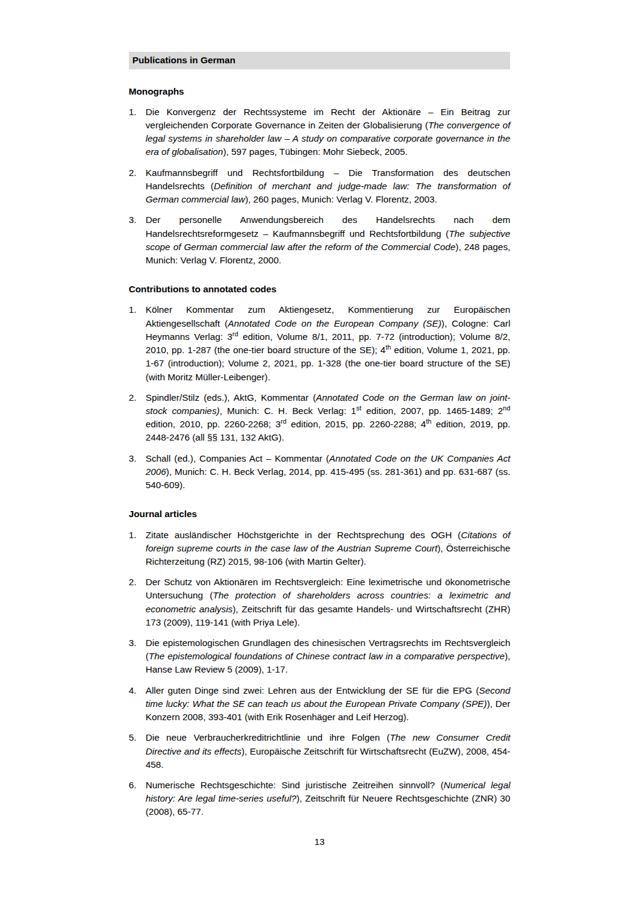Publications in German
Monographs
Die Konvergenz der Rechtssysteme im Recht der Aktionäre – Ein Beitrag zur vergleichenden Corporate Governance in Zeiten der Globalisierung (The convergence of legal systems in shareholder law – A study on comparative corporate governance in the era of globalisation), 597 pages, Tübingen: Mohr Siebeck, 2005.
Kaufmannsbegriff und Rechtsfortbildung – Die Transformation des deutschen Handelsrechts (Definition of merchant and judge-made law: The transformation of German commercial law), 260 pages, Munich: Verlag V. Florentz, 2003.
Der personelle Anwendungsbereich des Handelsrechts nach dem Handelsrechtsreformgesetz – Kaufmannsbegriff und Rechtsfortbildung (The subjective scope of German commercial law after the reform of the Commercial Code), 248 pages, Munich: Verlag V. Florentz, 2000.
Contributions to annotated codes
Kölner Kommentar zum Aktiengesetz, Kommentierung zur Europäischen Aktiengesellschaft (Annotated Code on the European Company (SE)), Cologne: Carl Heymanns Verlag: 3rd edition, Volume 8/1, 2011, pp. 7-72 (introduction); Volume 8/2, 2010, pp. 1-287 (the one-tier board structure of the SE); 4th edition, Volume 1, 2021, pp. 1-67 (introduction); Volume 2, 2021, pp. 1-328 (the one-tier board structure of the SE) (with Moritz Müller-Leibenger).
Spindler/Stilz (eds.), AktG, Kommentar (Annotated Code on the German law on joint-stock companies), Munich: C. H. Beck Verlag: 1st edition, 2007, pp. 1465-1489; 2nd edition, 2010, pp. 2260-2268; 3rd edition, 2015, pp. 2260-2288; 4th edition, 2019, pp. 2448-2476 (all §§ 131, 132 AktG).
Schall (ed.), Companies Act – Kommentar (Annotated Code on the UK Companies Act 2006), Munich: C. H. Beck Verlag, 2014, pp. 415-495 (ss. 281-361) and pp. 631-687 (ss. 540-609).
Journal articles
Zitate ausländischer Höchstgerichte in der Rechtsprechung des OGH (Citations of foreign supreme courts in the case law of the Austrian Supreme Court), Österreichische Richterzeitung (RZ) 2015, 98-106 (with Martin Gelter).
Der Schutz von Aktionären im Rechtsvergleich: Eine leximetrische und ökonometrische Untersuchung (The protection of shareholders across countries: a leximetric and econometric analysis), Zeitschrift für das gesamte Handels- und Wirtschaftsrecht (ZHR) 173 (2009), 119-141 (with Priya Lele).
Die epistemologischen Grundlagen des chinesischen Vertragsrechts im Rechtsvergleich (The epistemological foundations of Chinese contract law in a comparative perspective), Hanse Law Review 5 (2009), 1-17.
Aller guten Dinge sind zwei: Lehren aus der Entwicklung der SE für die EPG (Second time lucky: What the SE can teach us about the European Private Company (SPE)), Der Konzern 2008, 393-401 (with Erik Rosenhäger and Leif Herzog).
Die neue Verbraucherkreditrichtlinie und ihre Folgen (The new Consumer Credit Directive and its effects), Europäische Zeitschrift für Wirtschaftsrecht (EuZW), 2008, 454-458.
Numerische Rechtsgeschichte: Sind juristische Zeitreihen sinnvoll? (Numerical legal history: Are legal time-series useful?), Zeitschrift für Neuere Rechtsgeschichte (ZNR) 30 (2008), 65-77.
13